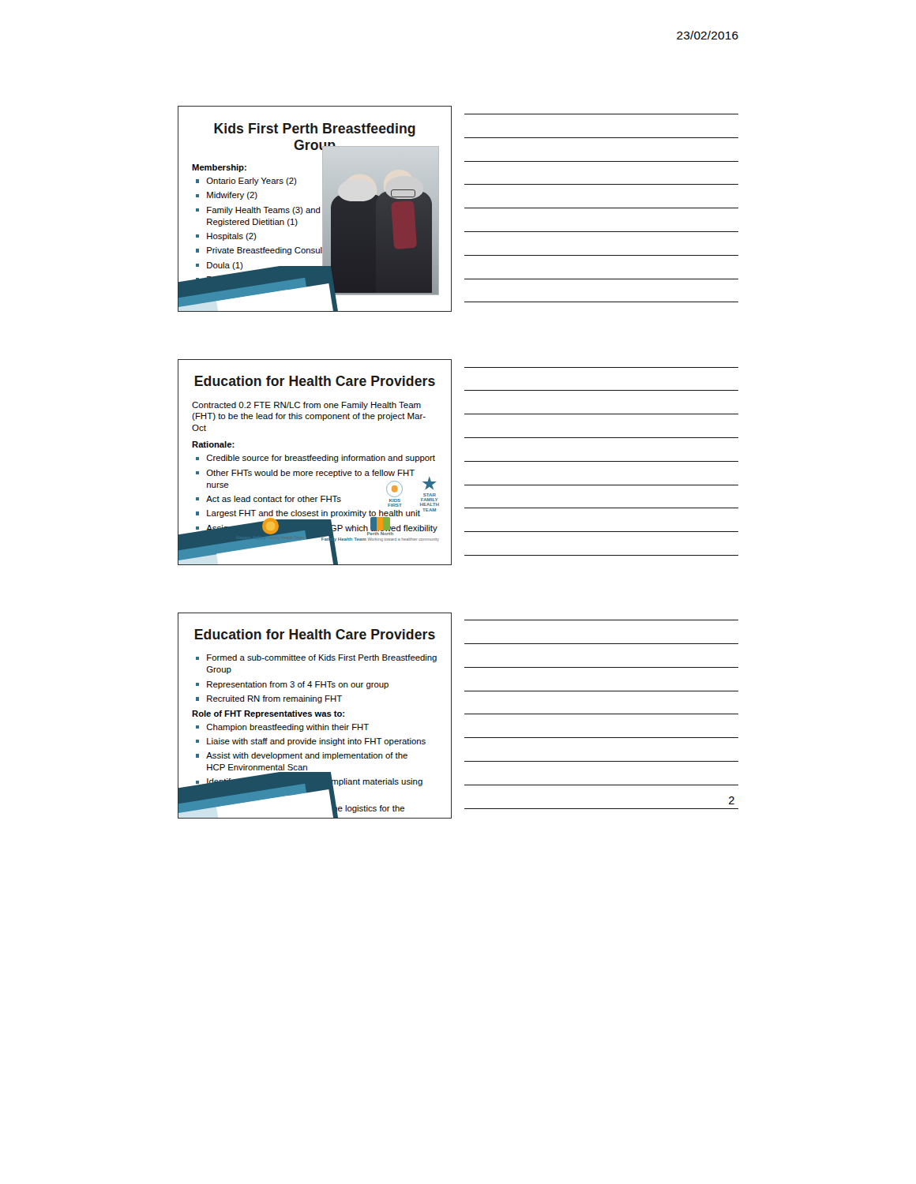23/02/2016
Kids First Perth Breastfeeding Group
Membership:
Ontario Early Years (2)
Midwifery (2)
Family Health Teams (3) and
Registered Dietitian (1)
Hospitals (2)
Private Breastfeeding Consultants (3)
Doula (1)
Perth District Health Unit (2)
Parent (1)
Education for Health Care Providers
Contracted 0.2 FTE RN/LC from one Family Health Team (FHT) to be the lead for this component of the project Mar-Oct
Rationale:
Credible source for breastfeeding information and support
Other FHTs would be more receptive to a fellow FHT nurse
Act as lead contact for other FHTs
Largest FHT and the closest in proximity to health unit
Assigned to the FHT and not a GP which allowed flexibility
KIDS
FIRST
STAR
FAMILY
HEALTH
TEAM
Happy Valley Family Health Team
Perth North
Family Health Team Working toward a healthier community
Education for Health Care Providers
Formed a sub-committee of Kids First Perth Breastfeeding Group
Representation from 3 of 4 FHTs on our group
Recruited RN from remaining FHT
Role of FHT Representatives was to:
Champion breastfeeding within their FHT
Liaise with staff and provide insight into FHT operations
Assist with development and implementation of the
HCP Environmental Scan
Identify and remove BFI non-compliant materials using
PDHU BFI Resource Checklist
Provide input into and manage the logistics for the breastfeeding education sessions
2